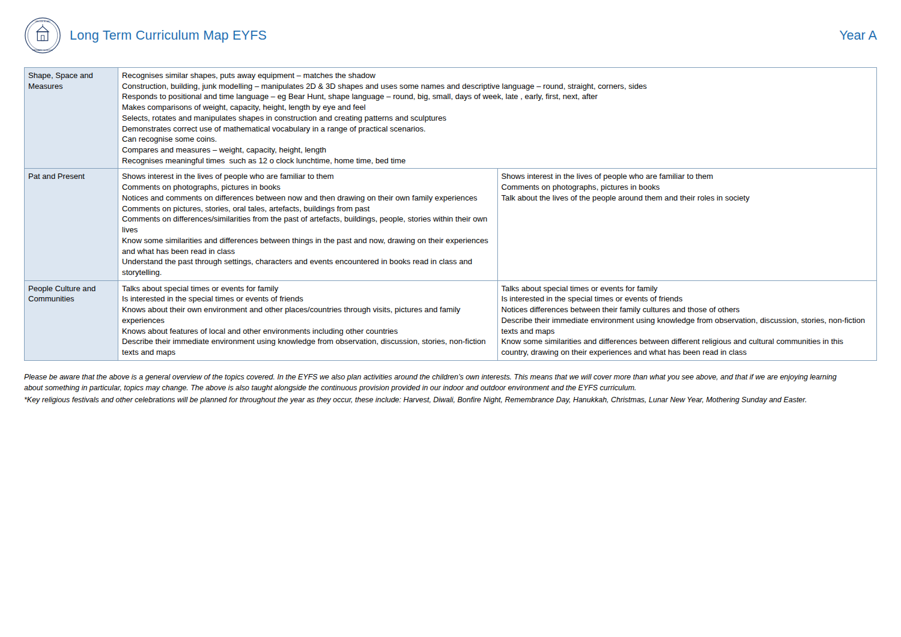GROVE ROAD PRIMARY SCHOOL Long Term Curriculum Map EYFS
Year A
| Shape, Space and Measures | Recognises similar shapes, puts away equipment – matches the shadow Construction, building, junk modelling – manipulates 2D & 3D shapes and uses some names and descriptive language – round, straight, corners, sides Responds to positional and time language – eg Bear Hunt, shape language – round, big, small, days of week, late , early, first, next, after Makes comparisons of weight, capacity, height, length by eye and feel Selects, rotates and manipulates shapes in construction and creating patterns and sculptures Demonstrates correct use of mathematical vocabulary in a range of practical scenarios. Can recognise some coins. Compares and measures – weight, capacity, height, length Recognises meaningful times such as 12 o clock lunchtime, home time, bed time |
| Pat and Present | Shows interest in the lives of people who are familiar to them Comments on photographs, pictures in books Notices and comments on differences between now and then drawing on their own family experiences Comments on pictures, stories, oral tales, artefacts, buildings from past Comments on differences/similarities from the past of artefacts, buildings, people, stories within their own lives Know some similarities and differences between things in the past and now, drawing on their experiences and what has been read in class Understand the past through settings, characters and events encountered in books read in class and storytelling. | Shows interest in the lives of people who are familiar to them Comments on photographs, pictures in books Talk about the lives of the people around them and their roles in society |
| People Culture and Communities | Talks about special times or events for family Is interested in the special times or events of friends Knows about their own environment and other places/countries through visits, pictures and family experiences Knows about features of local and other environments including other countries Describe their immediate environment using knowledge from observation, discussion, stories, non-fiction texts and maps | Talks about special times or events for family Is interested in the special times or events of friends Notices differences between their family cultures and those of others Describe their immediate environment using knowledge from observation, discussion, stories, non-fiction texts and maps Know some similarities and differences between different religious and cultural communities in this country, drawing on their experiences and what has been read in class |
Please be aware that the above is a general overview of the topics covered. In the EYFS we also plan activities around the children’s own interests. This means that we will cover more than what you see above, and that if we are enjoying learning about something in particular, topics may change. The above is also taught alongside the continuous provision provided in our indoor and outdoor environment and the EYFS curriculum.
*Key religious festivals and other celebrations will be planned for throughout the year as they occur, these include: Harvest, Diwali, Bonfire Night, Remembrance Day, Hanukkah, Christmas, Lunar New Year, Mothering Sunday and Easter.